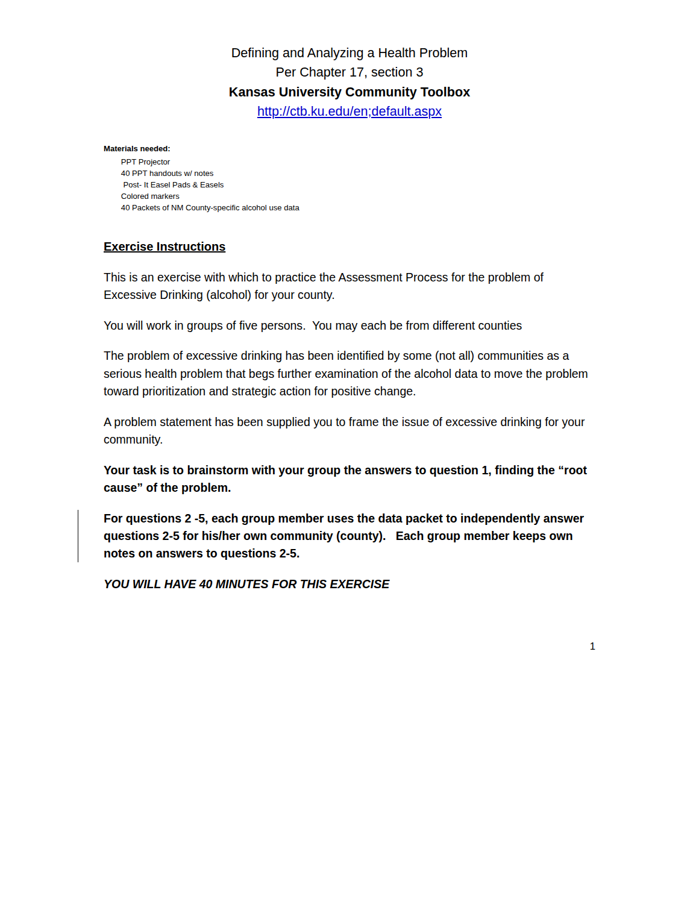Defining and Analyzing a Health Problem Per Chapter 17, section 3 Kansas University Community Toolbox http://ctb.ku.edu/en;default.aspx
Materials needed:
PPT Projector
40 PPT handouts w/ notes
Post- It Easel Pads & Easels
Colored markers
40 Packets of NM County-specific alcohol use data
Exercise Instructions
This is an exercise with which to practice the Assessment Process for the problem of Excessive Drinking (alcohol) for your county.
You will work in groups of five persons. You may each be from different counties
The problem of excessive drinking has been identified by some (not all) communities as a serious health problem that begs further examination of the alcohol data to move the problem toward prioritization and strategic action for positive change.
A problem statement has been supplied you to frame the issue of excessive drinking for your community.
Your task is to brainstorm with your group the answers to question 1, finding the “root cause” of the problem.
For questions 2 -5, each group member uses the data packet to independently answer questions 2-5 for his/her own community (county). Each group member keeps own notes on answers to questions 2-5.
YOU WILL HAVE 40 MINUTES FOR THIS EXERCISE
1